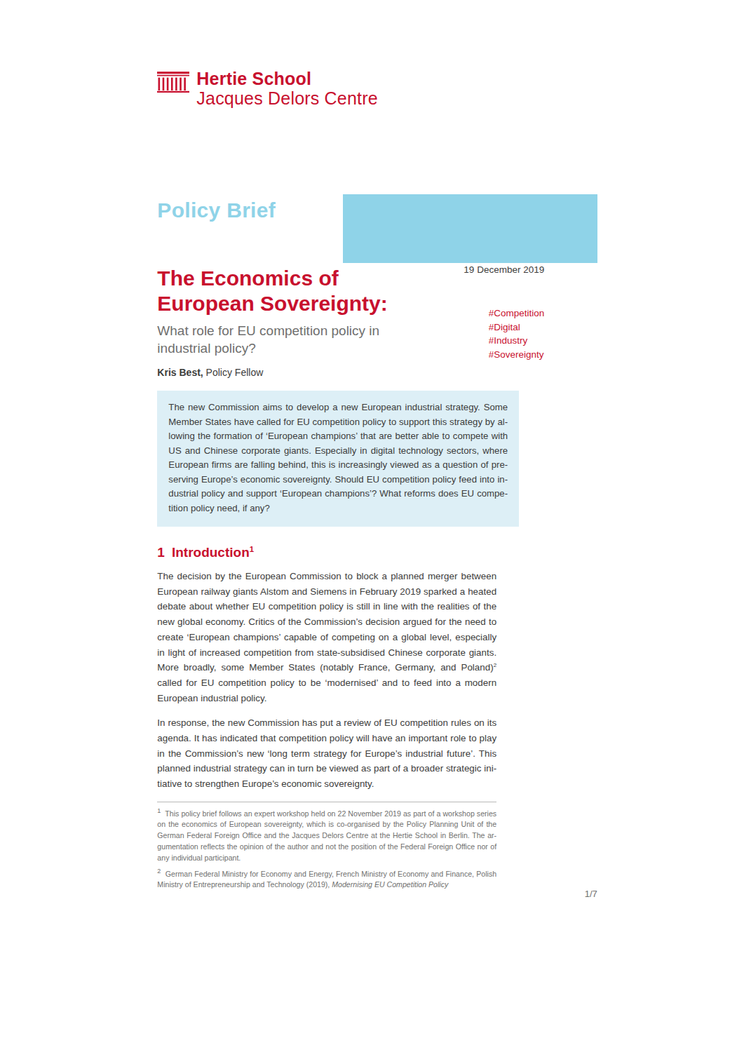Hertie School
Jacques Delors Centre
Policy Brief
The Economics of
European Sovereignty:
What role for EU competition policy in industrial policy?
19 December 2019
#Competition
#Digital
#Industry
#Sovereignty
Kris Best, Policy Fellow
The new Commission aims to develop a new European industrial strategy. Some Member States have called for EU competition policy to support this strategy by allowing the formation of ‘European champions’ that are better able to compete with US and Chinese corporate giants. Especially in digital technology sectors, where European firms are falling behind, this is increasingly viewed as a question of preserving Europe’s economic sovereignty. Should EU competition policy feed into industrial policy and support ‘European champions’? What reforms does EU competition policy need, if any?
1 Introduction1
The decision by the European Commission to block a planned merger between European railway giants Alstom and Siemens in February 2019 sparked a heated debate about whether EU competition policy is still in line with the realities of the new global economy. Critics of the Commission’s decision argued for the need to create ‘European champions’ capable of competing on a global level, especially in light of increased competition from state-subsidised Chinese corporate giants. More broadly, some Member States (notably France, Germany, and Poland)2 called for EU competition policy to be ‘modernised’ and to feed into a modern European industrial policy.
In response, the new Commission has put a review of EU competition rules on its agenda. It has indicated that competition policy will have an important role to play in the Commission’s new ‘long term strategy for Europe’s industrial future’. This planned industrial strategy can in turn be viewed as part of a broader strategic initiative to strengthen Europe’s economic sovereignty.
1 This policy brief follows an expert workshop held on 22 November 2019 as part of a workshop series on the economics of European sovereignty, which is co-organised by the Policy Planning Unit of the German Federal Foreign Office and the Jacques Delors Centre at the Hertie School in Berlin. The argumentation reflects the opinion of the author and not the position of the Federal Foreign Office nor of any individual participant.
2 German Federal Ministry for Economy and Energy, French Ministry of Economy and Finance, Polish Ministry of Entrepreneurship and Technology (2019), Modernising EU Competition Policy
1/7